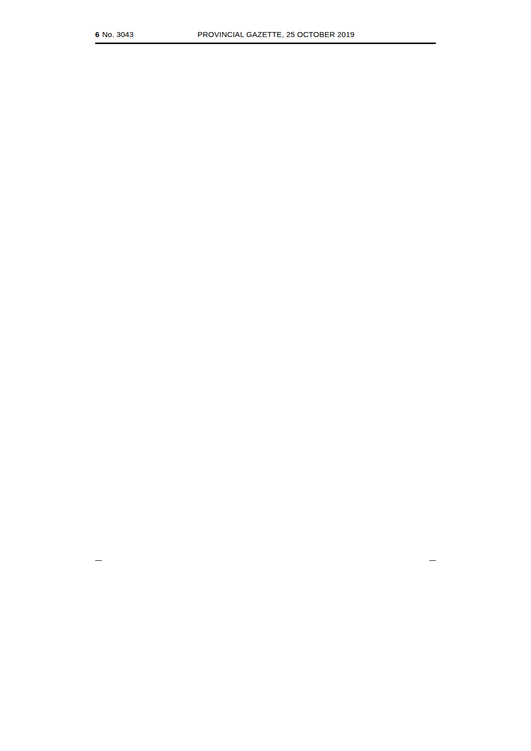6 No. 3043 PROVINCIAL GAZETTE, 25 OCTOBER 2019